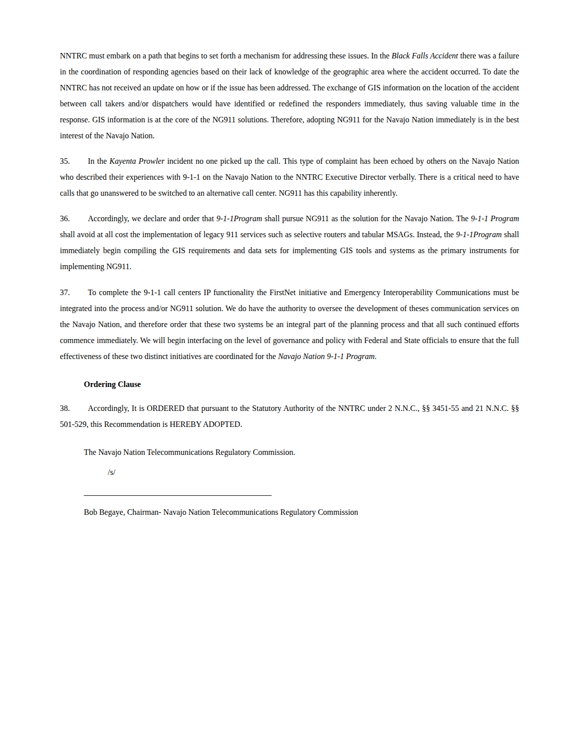NNTRC must embark on a path that begins to set forth a mechanism for addressing these issues. In the Black Falls Accident there was a failure in the coordination of responding agencies based on their lack of knowledge of the geographic area where the accident occurred. To date the NNTRC has not received an update on how or if the issue has been addressed. The exchange of GIS information on the location of the accident between call takers and/or dispatchers would have identified or redefined the responders immediately, thus saving valuable time in the response. GIS information is at the core of the NG911 solutions. Therefore, adopting NG911 for the Navajo Nation immediately is in the best interest of the Navajo Nation.
35. In the Kayenta Prowler incident no one picked up the call. This type of complaint has been echoed by others on the Navajo Nation who described their experiences with 9-1-1 on the Navajo Nation to the NNTRC Executive Director verbally. There is a critical need to have calls that go unanswered to be switched to an alternative call center. NG911 has this capability inherently.
36. Accordingly, we declare and order that 9-1-1Program shall pursue NG911 as the solution for the Navajo Nation. The 9-1-1 Program shall avoid at all cost the implementation of legacy 911 services such as selective routers and tabular MSAGs. Instead, the 9-1-1Program shall immediately begin compiling the GIS requirements and data sets for implementing GIS tools and systems as the primary instruments for implementing NG911.
37. To complete the 9-1-1 call centers IP functionality the FirstNet initiative and Emergency Interoperability Communications must be integrated into the process and/or NG911 solution. We do have the authority to oversee the development of theses communication services on the Navajo Nation, and therefore order that these two systems be an integral part of the planning process and that all such continued efforts commence immediately. We will begin interfacing on the level of governance and policy with Federal and State officials to ensure that the full effectiveness of these two distinct initiatives are coordinated for the Navajo Nation 9-1-1 Program.
Ordering Clause
38. Accordingly, It is ORDERED that pursuant to the Statutory Authority of the NNTRC under 2 N.N.C., §§ 3451-55 and 21 N.N.C. §§ 501-529, this Recommendation is HEREBY ADOPTED.
The Navajo Nation Telecommunications Regulatory Commission.
/s/
_______________________________________________
Bob Begaye, Chairman- Navajo Nation Telecommunications Regulatory Commission